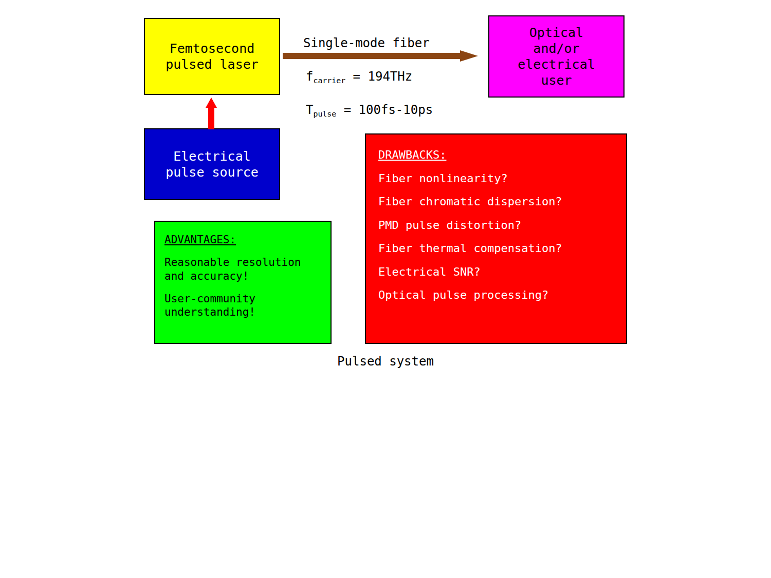Femtosecond
pulsed laser
Optical
and/or
electrical
user
Electrical
pulse source
Single-mode fiber
fcarrier = 194THz
Tpulse = 100fs-10ps
ADVANTAGES:
Reasonable resolution
and accuracy!
User-community
understanding!
DRAWBACKS:
Fiber nonlinearity?
Fiber chromatic dispersion?
PMD pulse distortion?
Fiber thermal compensation?
Electrical SNR?
Optical pulse processing?
Pulsed system